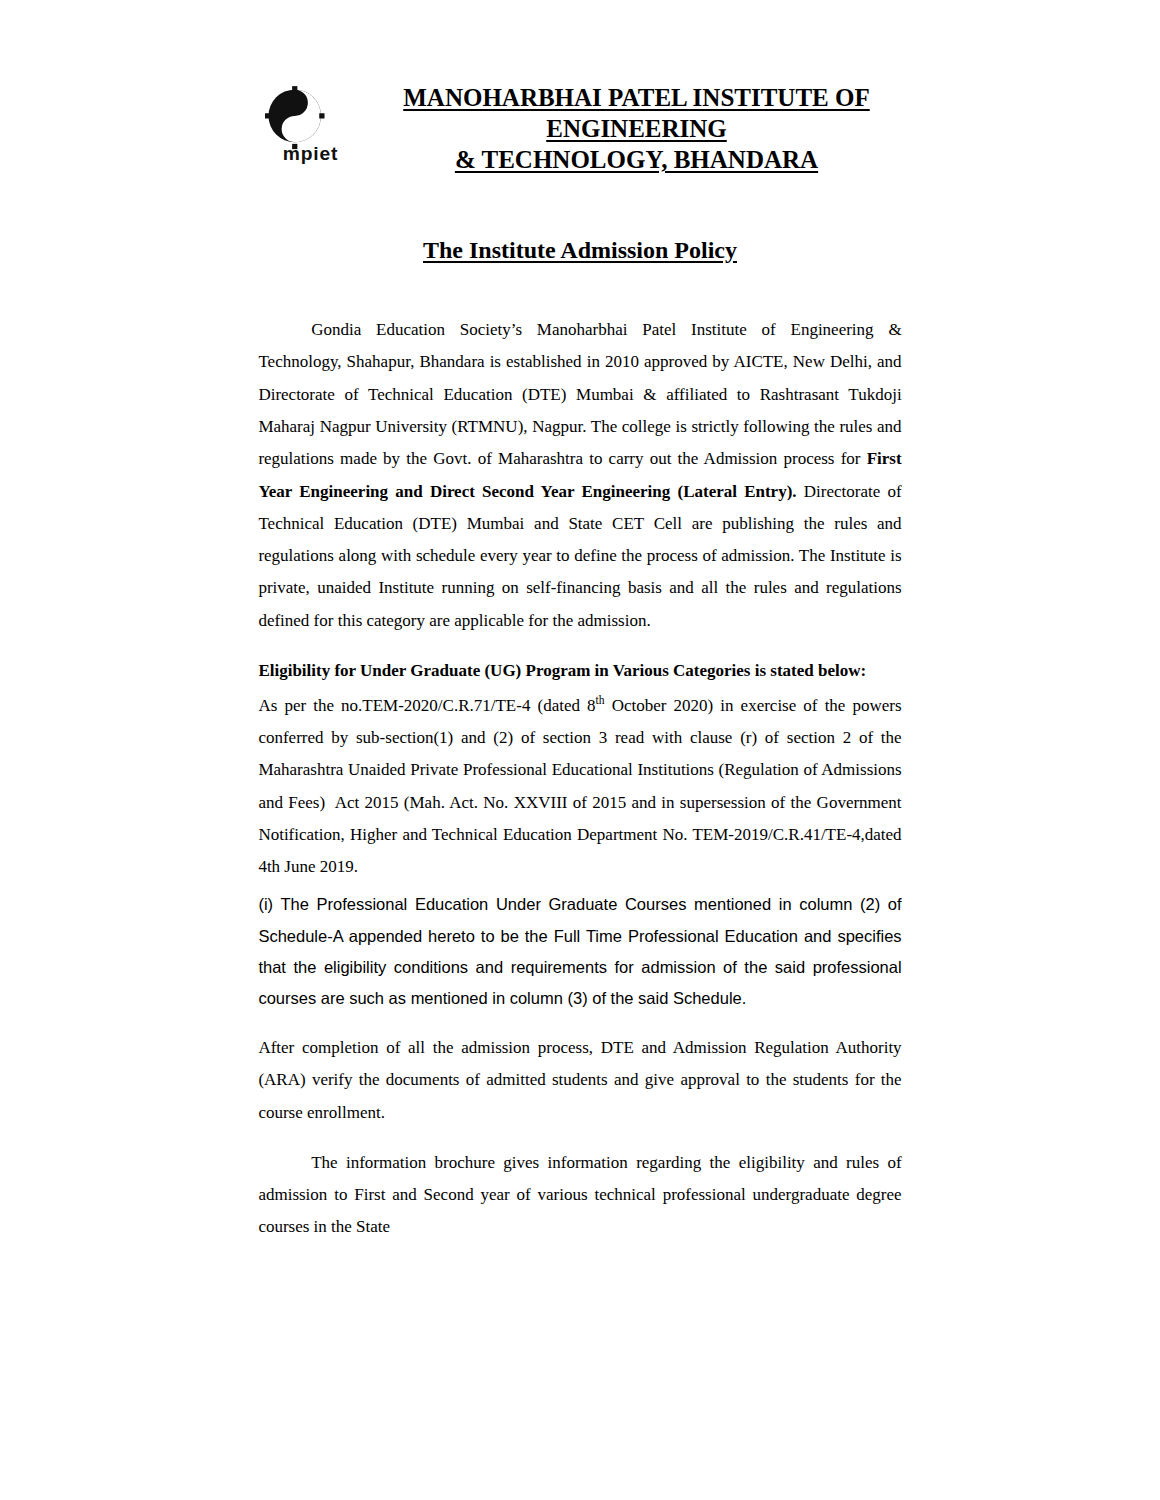mpiet
MANOHARBHAI PATEL INSTITUTE OF ENGINEERING
& TECHNOLOGY, BHANDARA
The Institute Admission Policy
Gondia Education Society’s Manoharbhai Patel Institute of Engineering & Technology, Shahapur, Bhandara is established in 2010 approved by AICTE, New Delhi, and Directorate of Technical Education (DTE) Mumbai & affiliated to Rashtrasant Tukdoji Maharaj Nagpur University (RTMNU), Nagpur. The college is strictly following the rules and regulations made by the Govt. of Maharashtra to carry out the Admission process for First Year Engineering and Direct Second Year Engineering (Lateral Entry). Directorate of Technical Education (DTE) Mumbai and State CET Cell are publishing the rules and regulations along with schedule every year to define the process of admission. The Institute is private, unaided Institute running on self-financing basis and all the rules and regulations defined for this category are applicable for the admission.
Eligibility for Under Graduate (UG) Program in Various Categories is stated below:
As per the no.TEM-2020/C.R.71/TE-4 (dated 8th October 2020) in exercise of the powers conferred by sub-section(1) and (2) of section 3 read with clause (r) of section 2 of the Maharashtra Unaided Private Professional Educational Institutions (Regulation of Admissions and Fees) Act 2015 (Mah. Act. No. XXVIII of 2015 and in supersession of the Government Notification, Higher and Technical Education Department No. TEM-2019/C.R.41/TE-4,dated 4th June 2019.
(i) The Professional Education Under Graduate Courses mentioned in column (2) of Schedule-A appended hereto to be the Full Time Professional Education and specifies that the eligibility conditions and requirements for admission of the said professional courses are such as mentioned in column (3) of the said Schedule.
After completion of all the admission process, DTE and Admission Regulation Authority (ARA) verify the documents of admitted students and give approval to the students for the course enrollment.
The information brochure gives information regarding the eligibility and rules of admission to First and Second year of various technical professional undergraduate degree courses in the State